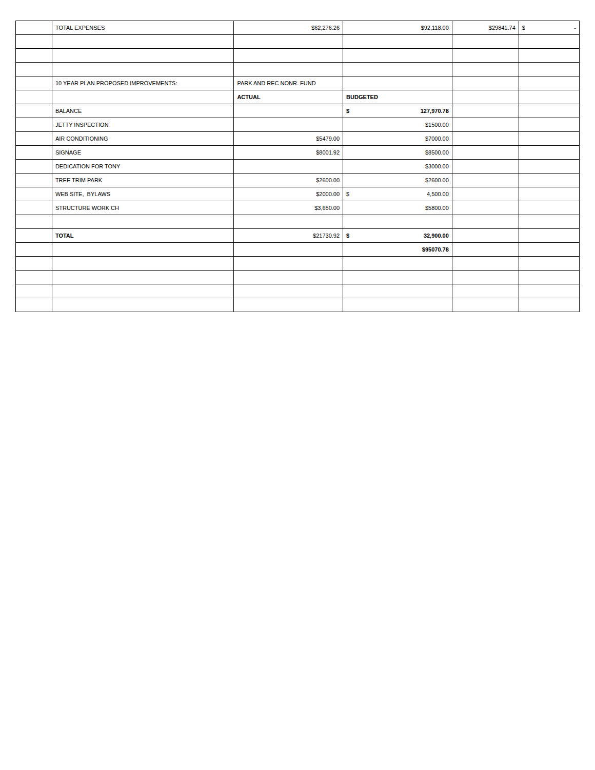| | TOTAL EXPENSES | $62,276.26 | $92,118.00 | $29841.74 | $ - |
| | 10 YEAR PLAN PROPOSED IMPROVEMENTS: | PARK AND REC NONR. FUND | | | |
| | | ACTUAL | BUDGETED | | |
| | BALANCE | | $ 127,970.78 | | |
| | JETTY INSPECTION | | $1500.00 | | |
| | AIR CONDITIONING | $5479.00 | $7000.00 | | |
| | SIGNAGE | $8001.92 | $8500.00 | | |
| | DEDICATION FOR TONY | | $3000.00 | | |
| | TREE TRIM PARK | $2600.00 | $2600.00 | | |
| | WEB SITE, BYLAWS | $2000.00 | $ 4,500.00 | | |
| | STRUCTURE WORK CH | $3,650.00 | $5800.00 | | |
| | TOTAL | $21730.92 | $ 32,900.00 | | |
| | | | $95070.78 | | |